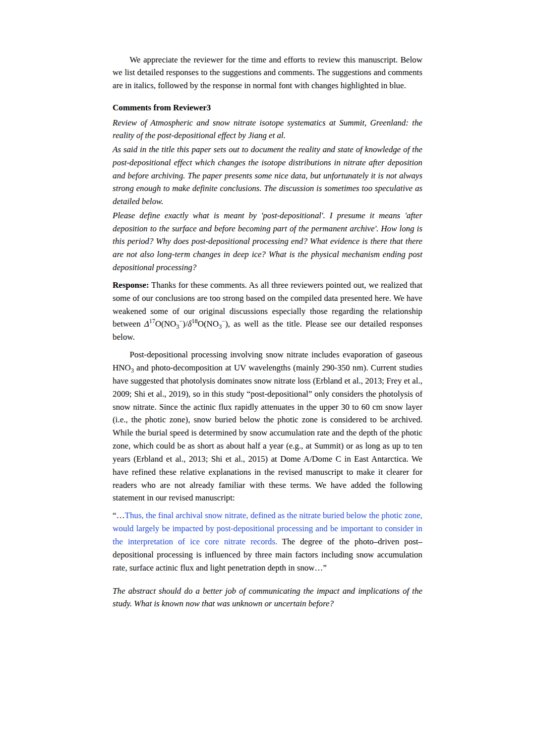We appreciate the reviewer for the time and efforts to review this manuscript. Below we list detailed responses to the suggestions and comments. The suggestions and comments are in italics, followed by the response in normal font with changes highlighted in blue.
Comments from Reviewer3
Review of Atmospheric and snow nitrate isotope systematics at Summit, Greenland: the reality of the post-depositional effect by Jiang et al.
As said in the title this paper sets out to document the reality and state of knowledge of the post-depositional effect which changes the isotope distributions in nitrate after deposition and before archiving. The paper presents some nice data, but unfortunately it is not always strong enough to make definite conclusions. The discussion is sometimes too speculative as detailed below.
Please define exactly what is meant by 'post-depositional'. I presume it means 'after deposition to the surface and before becoming part of the permanent archive'. How long is this period? Why does post-depositional processing end? What evidence is there that there are not also long-term changes in deep ice? What is the physical mechanism ending post depositional processing?
Response: Thanks for these comments. As all three reviewers pointed out, we realized that some of our conclusions are too strong based on the compiled data presented here. We have weakened some of our original discussions especially those regarding the relationship between Δ17O(NO3−)/δ18O(NO3−), as well as the title. Please see our detailed responses below.
Post-depositional processing involving snow nitrate includes evaporation of gaseous HNO3 and photo-decomposition at UV wavelengths (mainly 290-350 nm). Current studies have suggested that photolysis dominates snow nitrate loss (Erbland et al., 2013; Frey et al., 2009; Shi et al., 2019), so in this study “post-depositional” only considers the photolysis of snow nitrate. Since the actinic flux rapidly attenuates in the upper 30 to 60 cm snow layer (i.e., the photic zone), snow buried below the photic zone is considered to be archived. While the burial speed is determined by snow accumulation rate and the depth of the photic zone, which could be as short as about half a year (e.g., at Summit) or as long as up to ten years (Erbland et al., 2013; Shi et al., 2015) at Dome A/Dome C in East Antarctica. We have refined these relative explanations in the revised manuscript to make it clearer for readers who are not already familiar with these terms. We have added the following statement in our revised manuscript:
“…Thus, the final archival snow nitrate, defined as the nitrate buried below the photic zone, would largely be impacted by post-depositional processing and be important to consider in the interpretation of ice core nitrate records. The degree of the photo–driven post–depositional processing is influenced by three main factors including snow accumulation rate, surface actinic flux and light penetration depth in snow…”
The abstract should do a better job of communicating the impact and implications of the study. What is known now that was unknown or uncertain before?